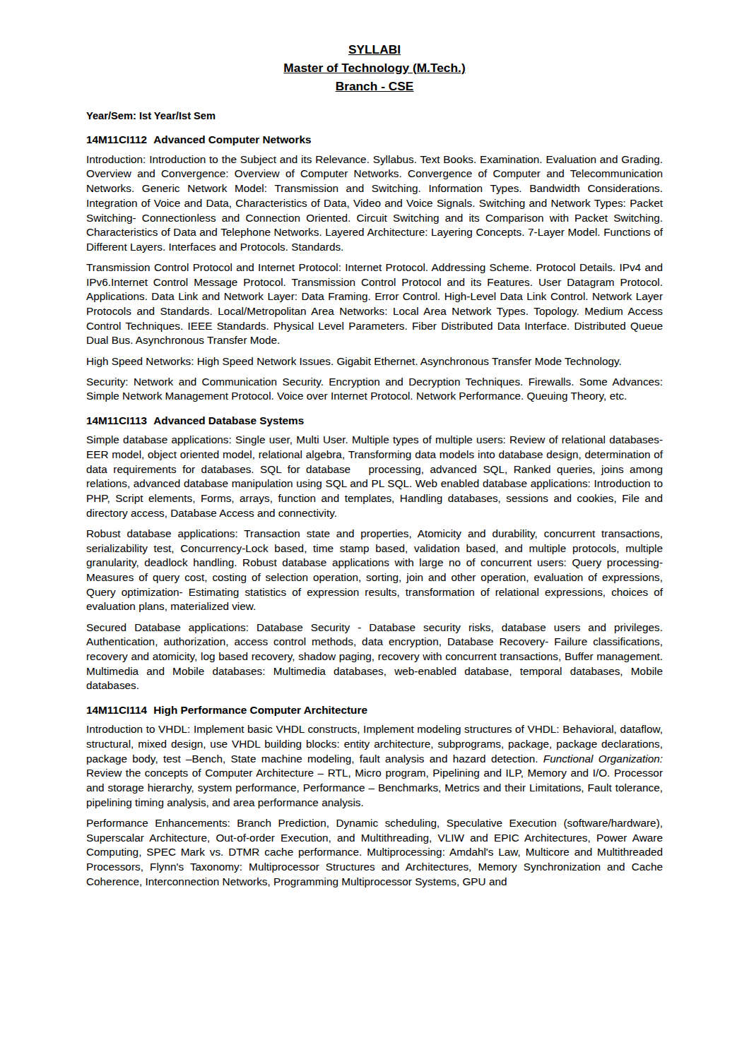SYLLABI
Master of Technology (M.Tech.)
Branch - CSE
Year/Sem: Ist Year/Ist Sem
14M11CI112 Advanced Computer Networks
Introduction: Introduction to the Subject and its Relevance. Syllabus. Text Books. Examination. Evaluation and Grading. Overview and Convergence: Overview of Computer Networks. Convergence of Computer and Telecommunication Networks. Generic Network Model: Transmission and Switching. Information Types. Bandwidth Considerations. Integration of Voice and Data, Characteristics of Data, Video and Voice Signals. Switching and Network Types: Packet Switching- Connectionless and Connection Oriented. Circuit Switching and its Comparison with Packet Switching. Characteristics of Data and Telephone Networks. Layered Architecture: Layering Concepts. 7-Layer Model. Functions of Different Layers. Interfaces and Protocols. Standards.
Transmission Control Protocol and Internet Protocol: Internet Protocol. Addressing Scheme. Protocol Details. IPv4 and IPv6.Internet Control Message Protocol. Transmission Control Protocol and its Features. User Datagram Protocol. Applications. Data Link and Network Layer: Data Framing. Error Control. High-Level Data Link Control. Network Layer Protocols and Standards. Local/Metropolitan Area Networks: Local Area Network Types. Topology. Medium Access Control Techniques. IEEE Standards. Physical Level Parameters. Fiber Distributed Data Interface. Distributed Queue Dual Bus. Asynchronous Transfer Mode.
High Speed Networks: High Speed Network Issues. Gigabit Ethernet. Asynchronous Transfer Mode Technology.
Security: Network and Communication Security. Encryption and Decryption Techniques. Firewalls. Some Advances: Simple Network Management Protocol. Voice over Internet Protocol. Network Performance. Queuing Theory, etc.
14M11CI113 Advanced Database Systems
Simple database applications: Single user, Multi User. Multiple types of multiple users: Review of relational databases- EER model, object oriented model, relational algebra, Transforming data models into database design, determination of data requirements for databases. SQL for database processing, advanced SQL, Ranked queries, joins among relations, advanced database manipulation using SQL and PL SQL. Web enabled database applications: Introduction to PHP, Script elements, Forms, arrays, function and templates, Handling databases, sessions and cookies, File and directory access, Database Access and connectivity.
Robust database applications: Transaction state and properties, Atomicity and durability, concurrent transactions, serializability test, Concurrency-Lock based, time stamp based, validation based, and multiple protocols, multiple granularity, deadlock handling. Robust database applications with large no of concurrent users: Query processing- Measures of query cost, costing of selection operation, sorting, join and other operation, evaluation of expressions, Query optimization- Estimating statistics of expression results, transformation of relational expressions, choices of evaluation plans, materialized view.
Secured Database applications: Database Security - Database security risks, database users and privileges. Authentication, authorization, access control methods, data encryption, Database Recovery- Failure classifications, recovery and atomicity, log based recovery, shadow paging, recovery with concurrent transactions, Buffer management. Multimedia and Mobile databases: Multimedia databases, web-enabled database, temporal databases, Mobile databases.
14M11CI114 High Performance Computer Architecture
Introduction to VHDL: Implement basic VHDL constructs, Implement modeling structures of VHDL: Behavioral, dataflow, structural, mixed design, use VHDL building blocks: entity architecture, subprograms, package, package declarations, package body, test –Bench, State machine modeling, fault analysis and hazard detection. Functional Organization: Review the concepts of Computer Architecture – RTL, Micro program, Pipelining and ILP, Memory and I/O. Processor and storage hierarchy, system performance, Performance – Benchmarks, Metrics and their Limitations, Fault tolerance, pipelining timing analysis, and area performance analysis.
Performance Enhancements: Branch Prediction, Dynamic scheduling, Speculative Execution (software/hardware), Superscalar Architecture, Out-of-order Execution, and Multithreading, VLIW and EPIC Architectures, Power Aware Computing, SPEC Mark vs. DTMR cache performance. Multiprocessing: Amdahl's Law, Multicore and Multithreaded Processors, Flynn's Taxonomy: Multiprocessor Structures and Architectures, Memory Synchronization and Cache Coherence, Interconnection Networks, Programming Multiprocessor Systems, GPU and